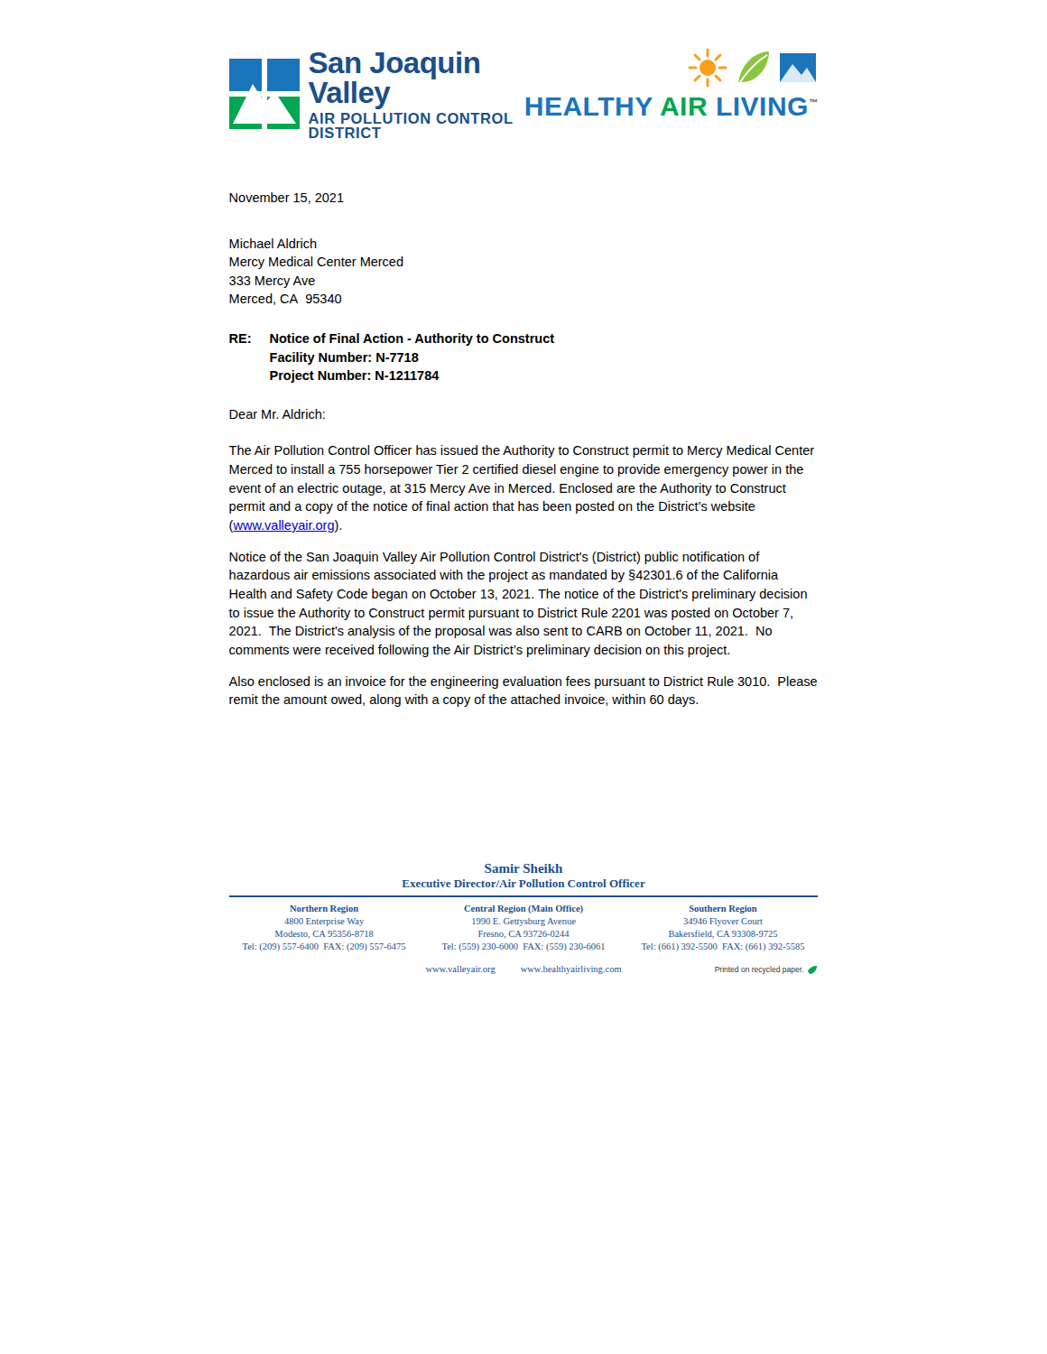San Joaquin Valley
AIR POLLUTION CONTROL DISTRICT
HEALTHY AIR LIVING™
November 15, 2021
Michael Aldrich
Mercy Medical Center Merced
333 Mercy Ave
Merced, CA 95340
RE:
Notice of Final Action - Authority to Construct
Facility Number: N-7718
Project Number: N-1211784
Dear Mr. Aldrich:
The Air Pollution Control Officer has issued the Authority to Construct permit to Mercy Medical Center Merced to install a 755 horsepower Tier 2 certified diesel engine to provide emergency power in the event of an electric outage, at 315 Mercy Ave in Merced. Enclosed are the Authority to Construct permit and a copy of the notice of final action that has been posted on the District’s website (www.valleyair.org).
Notice of the San Joaquin Valley Air Pollution Control District's (District) public notification of hazardous air emissions associated with the project as mandated by §42301.6 of the California Health and Safety Code began on October 13, 2021. The notice of the District's preliminary decision to issue the Authority to Construct permit pursuant to District Rule 2201 was posted on October 7, 2021. The District's analysis of the proposal was also sent to CARB on October 11, 2021. No comments were received following the Air District’s preliminary decision on this project.
Also enclosed is an invoice for the engineering evaluation fees pursuant to District Rule 3010. Please remit the amount owed, along with a copy of the attached invoice, within 60 days.
Samir Sheikh
Executive Director/Air Pollution Control Officer
Northern Region
4800 Enterprise Way
Modesto, CA 95356-8718
Tel: (209) 557-6400 FAX: (209) 557-6475
Central Region (Main Office)
1990 E. Gettysburg Avenue
Fresno, CA 93726-0244
Tel: (559) 230-6000 FAX: (559) 230-6061
Southern Region
34946 Flyover Court
Bakersfield, CA 93308-9725
Tel: (661) 392-5500 FAX: (661) 392-5585
www.valleyair.org www.healthyairliving.com Printed on recycled paper.